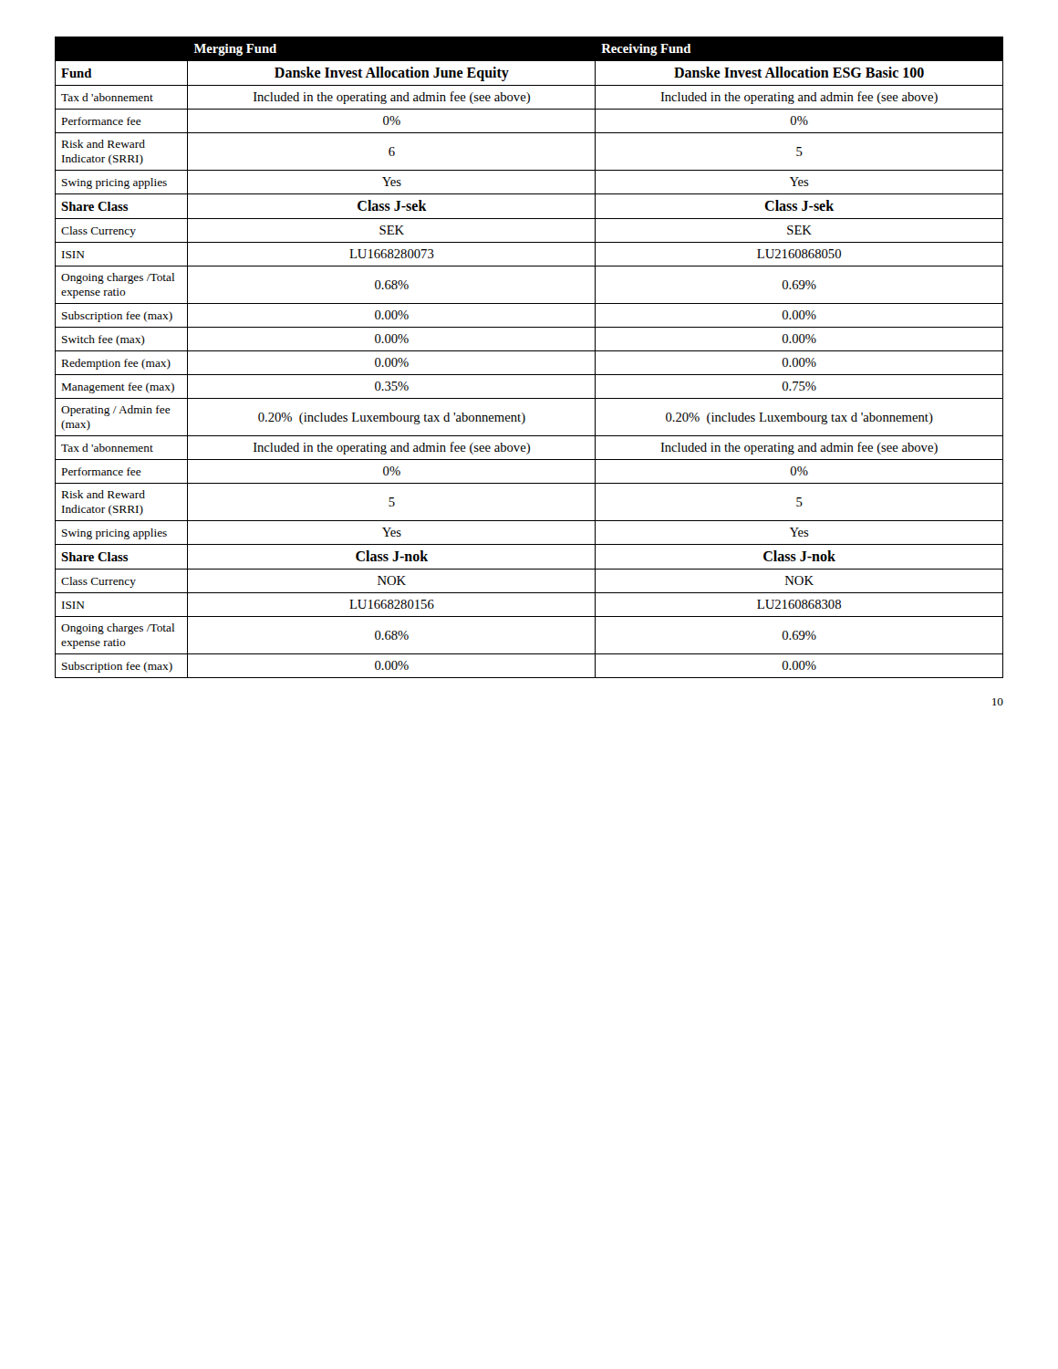| | Merging Fund | Receiving Fund |
| --- | --- | --- |
| Fund | Danske Invest Allocation June Equity | Danske Invest Allocation ESG Basic 100 |
| Tax d 'abonnement | Included in the operating and admin fee (see above) | Included in the operating and admin fee (see above) |
| Performance fee | 0% | 0% |
| Risk and Reward Indicator (SRRI) | 6 | 5 |
| Swing pricing applies | Yes | Yes |
| Share Class | Class J-sek | Class J-sek |
| Class Currency | SEK | SEK |
| ISIN | LU1668280073 | LU2160868050 |
| Ongoing charges /Total expense ratio | 0.68% | 0.69% |
| Subscription fee (max) | 0.00% | 0.00% |
| Switch fee (max) | 0.00% | 0.00% |
| Redemption fee (max) | 0.00% | 0.00% |
| Management fee (max) | 0.35% | 0.75% |
| Operating / Admin fee (max) | 0.20% (includes Luxembourg tax d 'abonnement) | 0.20% (includes Luxembourg tax d 'abonnement) |
| Tax d 'abonnement | Included in the operating and admin fee (see above) | Included in the operating and admin fee (see above) |
| Performance fee | 0% | 0% |
| Risk and Reward Indicator (SRRI) | 5 | 5 |
| Swing pricing applies | Yes | Yes |
| Share Class | Class J-nok | Class J-nok |
| Class Currency | NOK | NOK |
| ISIN | LU1668280156 | LU2160868308 |
| Ongoing charges /Total expense ratio | 0.68% | 0.69% |
| Subscription fee (max) | 0.00% | 0.00% |
10